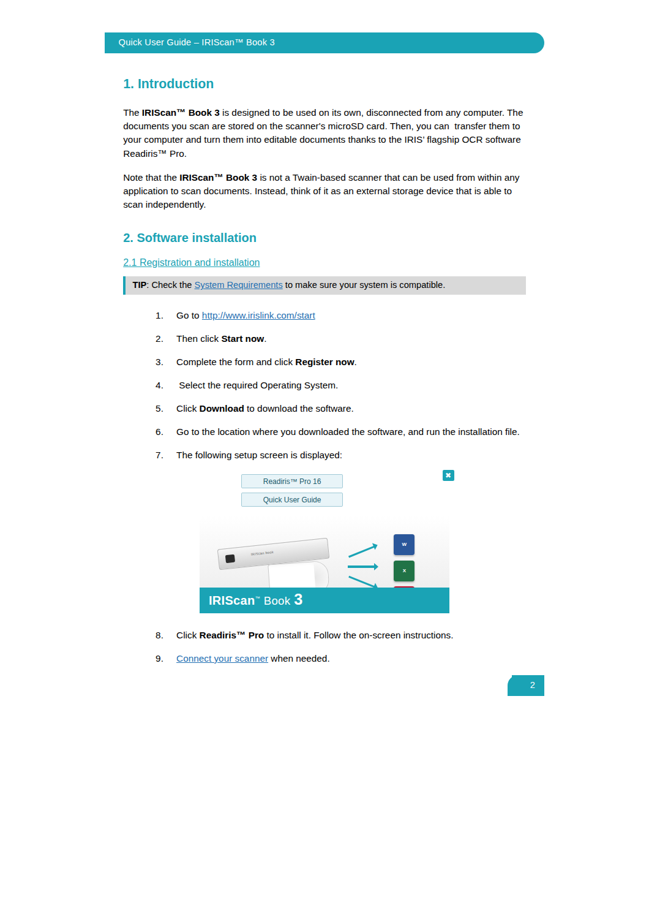Quick User Guide – IRIScan™ Book 3
1. Introduction
The IRIScan™ Book 3 is designed to be used on its own, disconnected from any computer. The documents you scan are stored on the scanner's microSD card. Then, you can transfer them to your computer and turn them into editable documents thanks to the IRIS’ flagship OCR software Readiris™ Pro.
Note that the IRIScan™ Book 3 is not a Twain-based scanner that can be used from within any application to scan documents. Instead, think of it as an external storage device that is able to scan independently.
2. Software installation
2.1 Registration and installation
TIP: Check the System Requirements to make sure your system is compatible.
Go to http://www.irislink.com/start
Then click Start now.
Complete the form and click Register now.
Select the required Operating System.
Click Download to download the software.
Go to the location where you downloaded the software, and run the installation file.
The following setup screen is displayed:
✖
Readiris™ Pro 16
Quick User Guide
W
X
A
IRIScan™ Book 3
Click Readiris™ Pro to install it. Follow the on-screen instructions.
Connect your scanner when needed.
2